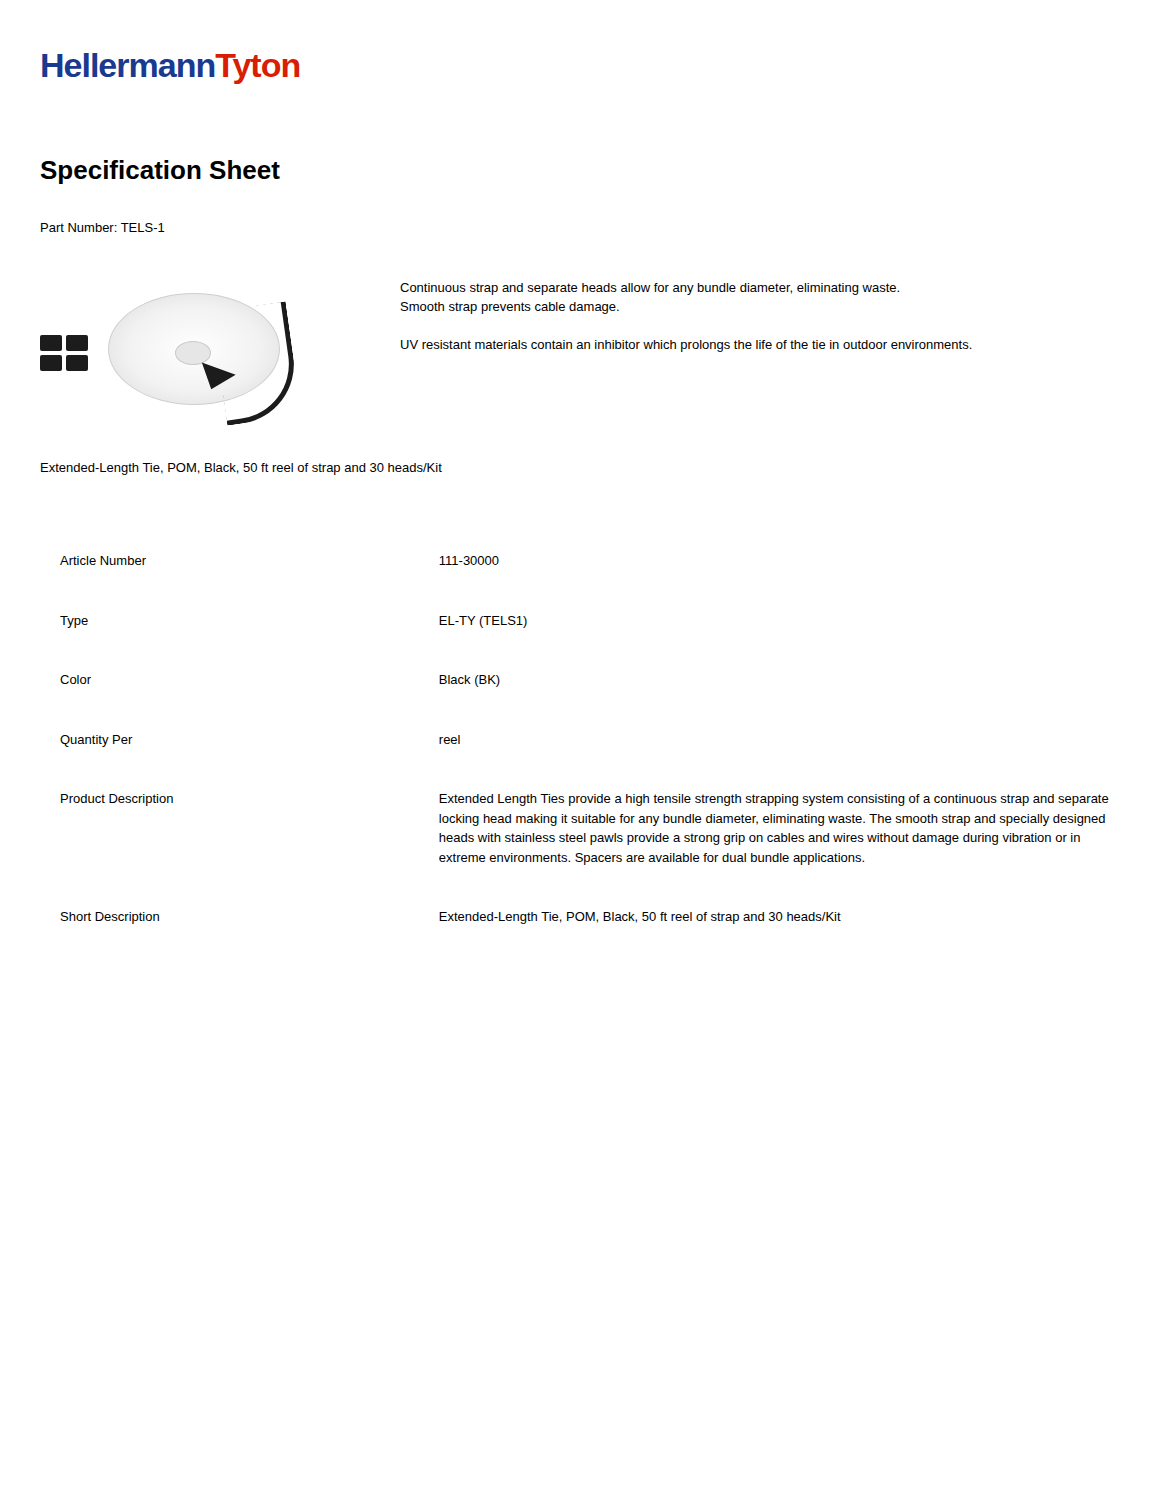Hellermann Tyton
Specification Sheet
Part Number: TELS-1
Continuous strap and separate heads allow for any bundle diameter, eliminating waste.
Smooth strap prevents cable damage.
UV resistant materials contain an inhibitor which prolongs the life of the tie in outdoor environments.
Extended-Length Tie, POM, Black, 50 ft reel of strap and 30 heads/Kit
| Article Number | 111-30000 |
| Type | EL-TY (TELS1) |
| Color | Black (BK) |
| Quantity Per | reel |
| Product Description | Extended Length Ties provide a high tensile strength strapping system consisting of a continuous strap and separate locking head making it suitable for any bundle diameter, eliminating waste. The smooth strap and specially designed heads with stainless steel pawls provide a strong grip on cables and wires without damage during vibration or in extreme environments. Spacers are available for dual bundle applications. |
| Short Description | Extended-Length Tie, POM, Black, 50 ft reel of strap and 30 heads/Kit |